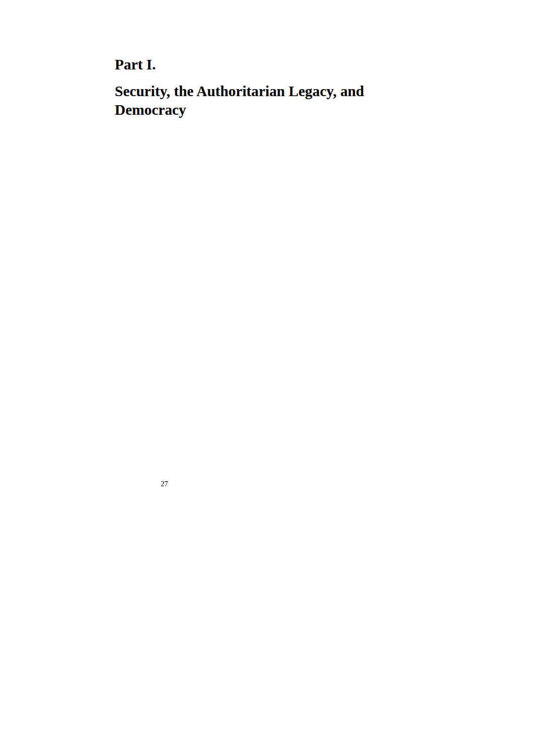Part I.
Security, the Authoritarian Legacy, and Democracy
27